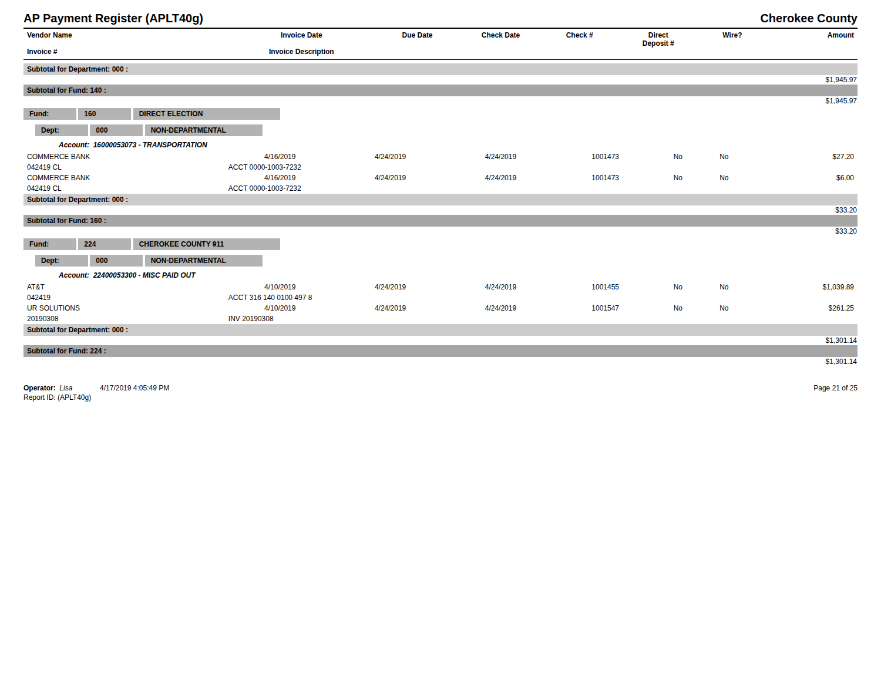AP Payment Register (APLT40g)
Cherokee County
| Vendor Name Invoice # | Invoice Date Invoice Description | Due Date | Check Date | Check # | Direct Deposit # | Wire? | Amount |
| --- | --- | --- | --- | --- | --- | --- | --- |
| Subtotal for Department: 000 : | |
| | $1,945.97 |
| Subtotal for Fund: 140 : | |
| | $1,945.97 |
| Fund: 160 DIRECT ELECTION |
| Dept: 000 NON-DEPARTMENTAL |
| Account: 16000053073 - TRANSPORTATION |
| COMMERCE BANK | 4/16/2019 | 4/24/2019 | 4/24/2019 | 1001473 | No | No | $27.20 |
| 042419 CL | ACCT 0000-1003-7232 | |
| COMMERCE BANK | 4/16/2019 | 4/24/2019 | 4/24/2019 | 1001473 | No | No | $6.00 |
| 042419 CL | ACCT 0000-1003-7232 | |
| Subtotal for Department: 000 : | |
| | $33.20 |
| Subtotal for Fund: 160 : | |
| | $33.20 |
| Fund: 224 CHEROKEE COUNTY 911 |
| Dept: 000 NON-DEPARTMENTAL |
| Account: 22400053300 - MISC PAID OUT |
| AT&T | 4/10/2019 | 4/24/2019 | 4/24/2019 | 1001455 | No | No | $1,039.89 |
| 042419 | ACCT 316 140 0100 497 8 | |
| UR SOLUTIONS | 4/10/2019 | 4/24/2019 | 4/24/2019 | 1001547 | No | No | $261.25 |
| 20190308 | INV 20190308 | |
| Subtotal for Department: 000 : | |
| | $1,301.14 |
| Subtotal for Fund: 224 : | |
| | $1,301.14 |
Operator: Lisa 4/17/2019 4:05:49 PM
Report ID: (APLT40g)
Page 21 of 25